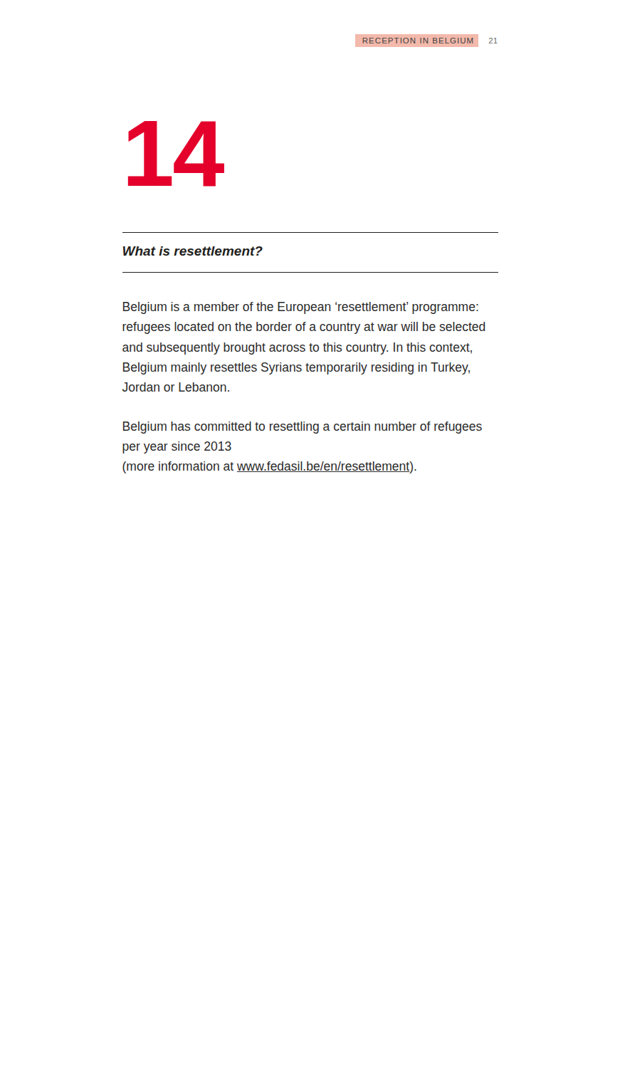Reception in Belgium 21
14
What is resettlement?
Belgium is a member of the European ‘resettlement’ programme: refugees located on the border of a country at war will be selected and subsequently brought across to this country. In this context, Belgium mainly resettles Syrians temporarily residing in Turkey, Jordan or Lebanon.
Belgium has committed to resettling a certain number of refugees per year since 2013
(more information at www.fedasil.be/en/resettlement).